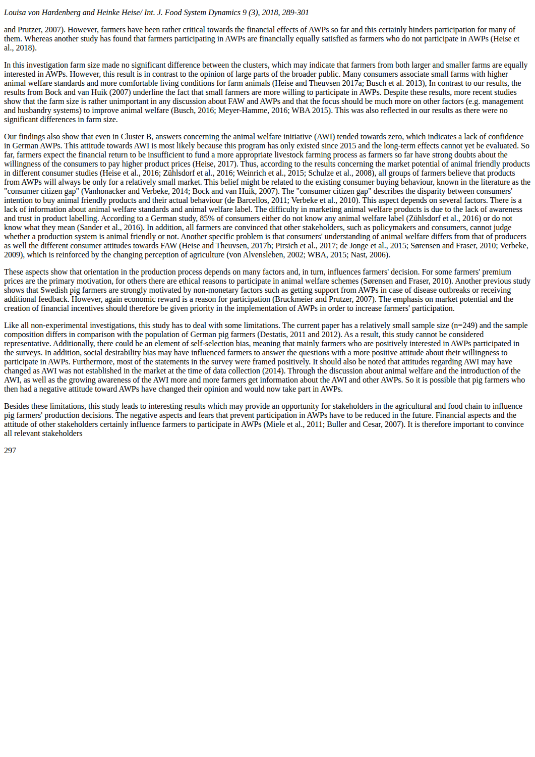Louisa von Hardenberg and Heinke Heise/ Int. J. Food System Dynamics 9 (3), 2018, 289-301
and Prutzer, 2007). However, farmers have been rather critical towards the financial effects of AWPs so far and this certainly hinders participation for many of them. Whereas another study has found that farmers participating in AWPs are financially equally satisfied as farmers who do not participate in AWPs (Heise et al., 2018).
In this investigation farm size made no significant difference between the clusters, which may indicate that farmers from both larger and smaller farms are equally interested in AWPs. However, this result is in contrast to the opinion of large parts of the broader public. Many consumers associate small farms with higher animal welfare standards and more comfortable living conditions for farm animals (Heise and Theuvsen 2017a; Busch et al. 2013), In contrast to our results, the results from Bock and van Huik (2007) underline the fact that small farmers are more willing to participate in AWPs. Despite these results, more recent studies show that the farm size is rather unimportant in any discussion about FAW and AWPs and that the focus should be much more on other factors (e.g. management and husbandry systems) to improve animal welfare (Busch, 2016; Meyer-Hamme, 2016; WBA 2015). This was also reflected in our results as there were no significant differences in farm size.
Our findings also show that even in Cluster B, answers concerning the animal welfare initiative (AWI) tended towards zero, which indicates a lack of confidence in German AWPs. This attitude towards AWI is most likely because this program has only existed since 2015 and the long-term effects cannot yet be evaluated. So far, farmers expect the financial return to be insufficient to fund a more appropriate livestock farming process as farmers so far have strong doubts about the willingness of the consumers to pay higher product prices (Heise, 2017). Thus, according to the results concerning the market potential of animal friendly products in different consumer studies (Heise et al., 2016; Zühlsdorf et al., 2016; Weinrich et al., 2015; Schulze et al., 2008), all groups of farmers believe that products from AWPs will always be only for a relatively small market. This belief might be related to the existing consumer buying behaviour, known in the literature as the "consumer citizen gap" (Vanhonacker and Verbeke, 2014; Bock and van Huik, 2007). The "consumer citizen gap" describes the disparity between consumers' intention to buy animal friendly products and their actual behaviour (de Barcellos, 2011; Verbeke et al., 2010). This aspect depends on several factors. There is a lack of information about animal welfare standards and animal welfare label. The difficulty in marketing animal welfare products is due to the lack of awareness and trust in product labelling. According to a German study, 85% of consumers either do not know any animal welfare label (Zühlsdorf et al., 2016) or do not know what they mean (Sander et al., 2016). In addition, all farmers are convinced that other stakeholders, such as policymakers and consumers, cannot judge whether a production system is animal friendly or not. Another specific problem is that consumers' understanding of animal welfare differs from that of producers as well the different consumer attitudes towards FAW (Heise and Theuvsen, 2017b; Pirsich et al., 2017; de Jonge et al., 2015; Sørensen and Fraser, 2010; Verbeke, 2009), which is reinforced by the changing perception of agriculture (von Alvensleben, 2002; WBA, 2015; Nast, 2006).
These aspects show that orientation in the production process depends on many factors and, in turn, influences farmers' decision. For some farmers' premium prices are the primary motivation, for others there are ethical reasons to participate in animal welfare schemes (Sørensen and Fraser, 2010). Another previous study shows that Swedish pig farmers are strongly motivated by non-monetary factors such as getting support from AWPs in case of disease outbreaks or receiving additional feedback. However, again economic reward is a reason for participation (Bruckmeier and Prutzer, 2007). The emphasis on market potential and the creation of financial incentives should therefore be given priority in the implementation of AWPs in order to increase farmers' participation.
Like all non-experimental investigations, this study has to deal with some limitations. The current paper has a relatively small sample size (n=249) and the sample composition differs in comparison with the population of German pig farmers (Destatis, 2011 and 2012). As a result, this study cannot be considered representative. Additionally, there could be an element of self-selection bias, meaning that mainly farmers who are positively interested in AWPs participated in the surveys. In addition, social desirability bias may have influenced farmers to answer the questions with a more positive attitude about their willingness to participate in AWPs. Furthermore, most of the statements in the survey were framed positively. It should also be noted that attitudes regarding AWI may have changed as AWI was not established in the market at the time of data collection (2014). Through the discussion about animal welfare and the introduction of the AWI, as well as the growing awareness of the AWI more and more farmers get information about the AWI and other AWPs. So it is possible that pig farmers who then had a negative attitude toward AWPs have changed their opinion and would now take part in AWPs.
Besides these limitations, this study leads to interesting results which may provide an opportunity for stakeholders in the agricultural and food chain to influence pig farmers' production decisions. The negative aspects and fears that prevent participation in AWPs have to be reduced in the future. Financial aspects and the attitude of other stakeholders certainly influence farmers to participate in AWPs (Miele et al., 2011; Buller and Cesar, 2007). It is therefore important to convince all relevant stakeholders
297